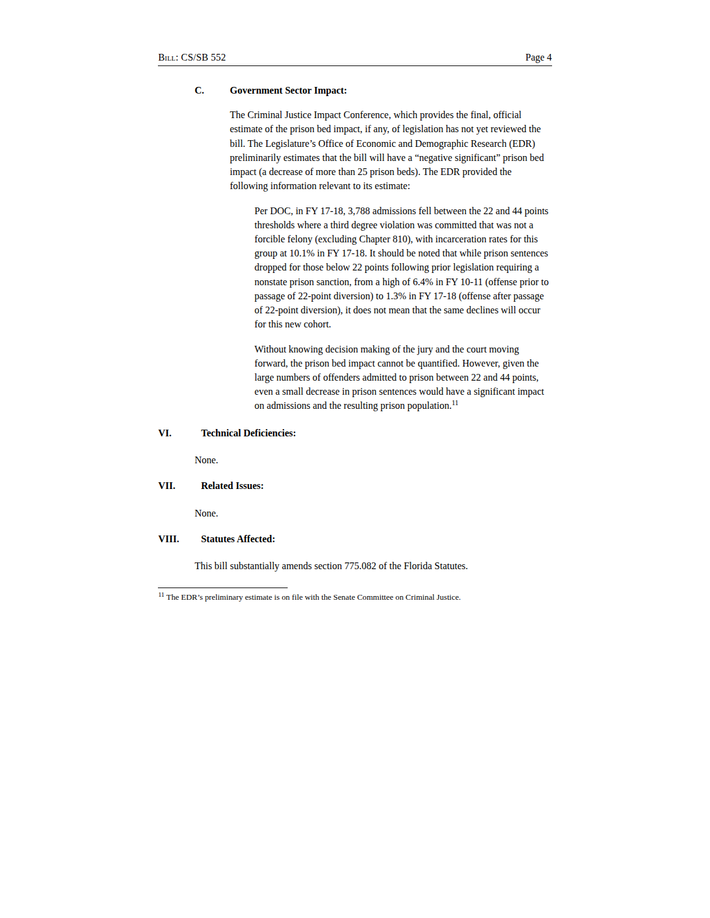Bill: CS/SB 552
Page 4
C.
Government Sector Impact:
The Criminal Justice Impact Conference, which provides the final, official estimate of the prison bed impact, if any, of legislation has not yet reviewed the bill. The Legislature’s Office of Economic and Demographic Research (EDR) preliminarily estimates that the bill will have a “negative significant” prison bed impact (a decrease of more than 25 prison beds). The EDR provided the following information relevant to its estimate:
Per DOC, in FY 17-18, 3,788 admissions fell between the 22 and 44 points thresholds where a third degree violation was committed that was not a forcible felony (excluding Chapter 810), with incarceration rates for this group at 10.1% in FY 17-18. It should be noted that while prison sentences dropped for those below 22 points following prior legislation requiring a nonstate prison sanction, from a high of 6.4% in FY 10-11 (offense prior to passage of 22-point diversion) to 1.3% in FY 17-18 (offense after passage of 22-point diversion), it does not mean that the same declines will occur for this new cohort.
Without knowing decision making of the jury and the court moving forward, the prison bed impact cannot be quantified. However, given the large numbers of offenders admitted to prison between 22 and 44 points, even a small decrease in prison sentences would have a significant impact on admissions and the resulting prison population.11
VI.
Technical Deficiencies:
None.
VII.
Related Issues:
None.
VIII.
Statutes Affected:
This bill substantially amends section 775.082 of the Florida Statutes.
11 The EDR’s preliminary estimate is on file with the Senate Committee on Criminal Justice.